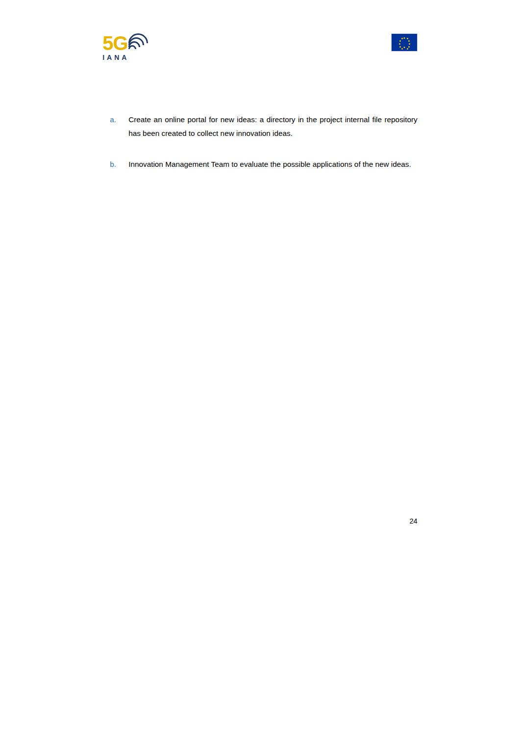5G
IANA
a. Create an online portal for new ideas: a directory in the project internal file repository has been created to collect new innovation ideas.
b. Innovation Management Team to evaluate the possible applications of the new ideas.
24